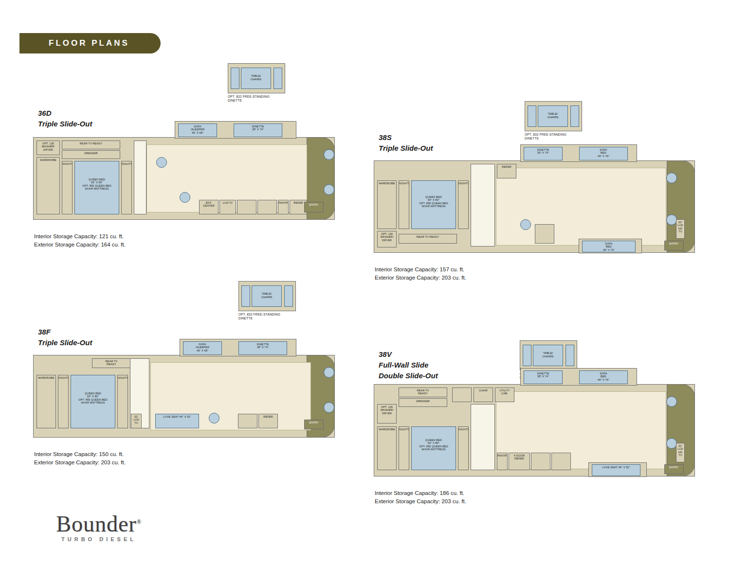FLOOR PLANS
============================================================ 36D (top-left) ============================================================
TABLE/
CHAIRS
OPT. 832 FREE-STANDING
DINETTE
36D
Triple Slide-Out
OPT. 126
WASHER/
DRYER
WARDROBE
REAR TV READY
DRESSER
NIGHTSTAND
QUEEN BED
60" X 80"
OPT. 855 QUEEN BED
W/AIR MATTRESS
NIGHTSTAND
ENT.
CENTER
LCD TV
PANTRY
REFER
SOFA
/SLEEPER
46" X 68"
DINETTE
38" X 74"
ENTRY
Interior Storage Capacity: 121 cu. ft.
Exterior Storage Capacity: 164 cu. ft.
============================================================ 38S (top-right) ============================================================
TABLE/
CHAIRS
OPT. 832 FREE-STANDING
DINETTE
38S
Triple Slide-Out
WARDROBE
OPT. 126
WASHER/
DRYER
NIGHTSTAND
QUEEN BED
60" X 80"
OPT. 855 QUEEN BED
W/AIR MATTRESS
NIGHTSTAND
REAR TV READY
REFER
DINETTE
39" X 74"
SOFA
BED
46" X 76"
SOFA
BED
46" X 76"
32"
LCD
HD
TV
ENTRY
Interior Storage Capacity: 157 cu. ft.
Exterior Storage Capacity: 203 cu. ft.
============================================================ 38F (bottom-left) ============================================================
TABLE/
CHAIRS
OPT. 832 FREE-STANDING
DINETTE
38F
Triple Slide-Out
WARDROBE
REAR TV
READY
NIGHTSTAND
QUEEN BED
60" X 80"
OPT. 855 QUEEN BED
W/AIR MATTRESS
NIGHTSTAND
32"
LCD TV
LOVE SEAT 46" X 52"
REFER
SOFA
/SLEEPER
46" X 68"
DINETTE
38" X 74"
ENTRY
Interior Storage Capacity: 150 cu. ft.
Exterior Storage Capacity: 203 cu. ft.
============================================================ 38V (bottom-right) ============================================================
TABLE/
CHAIRS
OPT. 832 FREE-STANDING
DINETTE
38V
Full-Wall Slide
Double Slide-Out
OPT. 126
WASHER/
DRYER
WARDROBE
REAR TV
READY
DRESSER
NIGHTSTAND
QUEEN BED
60" X 80"
OPT. 855 QUEEN BED
W/AIR MATTRESS
NIGHTSTAND
CHAIR
UTILITY
CAB.
PANTRY
4-DOOR
REFER
DINETTE
38" X 74"
SOFA
BED
46" X 76"
LOVE SEAT 46" X 52"
32"
LCD
HD
TV
ENTRY
Interior Storage Capacity: 186 cu. ft.
Exterior Storage Capacity: 203 cu. ft.
Bounder®
TURBO DIESEL